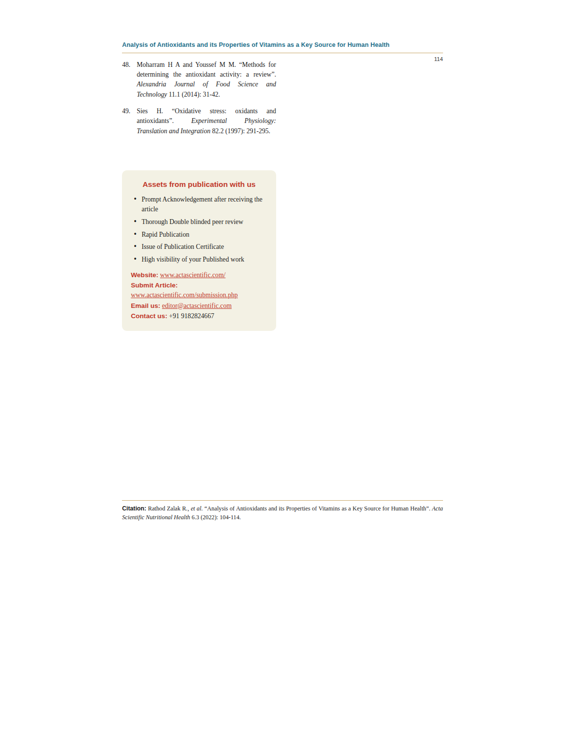Analysis of Antioxidants and its Properties of Vitamins as a Key Source for Human Health
114
48. Moharram H A and Youssef M M. “Methods for determining the antioxidant activity: a review”. Alexandria Journal of Food Science and Technology 11.1 (2014): 31-42.
49. Sies H. “Oxidative stress: oxidants and antioxidants”. Experimental Physiology: Translation and Integration 82.2 (1997): 291-295.
Assets from publication with us
Prompt Acknowledgement after receiving the article
Thorough Double blinded peer review
Rapid Publication
Issue of Publication Certificate
High visibility of your Published work
Website: www.actascientific.com/
Submit Article: www.actascientific.com/submission.php
Email us: editor@actascientific.com
Contact us: +91 9182824667
Citation: Rathod Zalak R., et al. “Analysis of Antioxidants and its Properties of Vitamins as a Key Source for Human Health”. Acta Scientific Nutritional Health 6.3 (2022): 104-114.